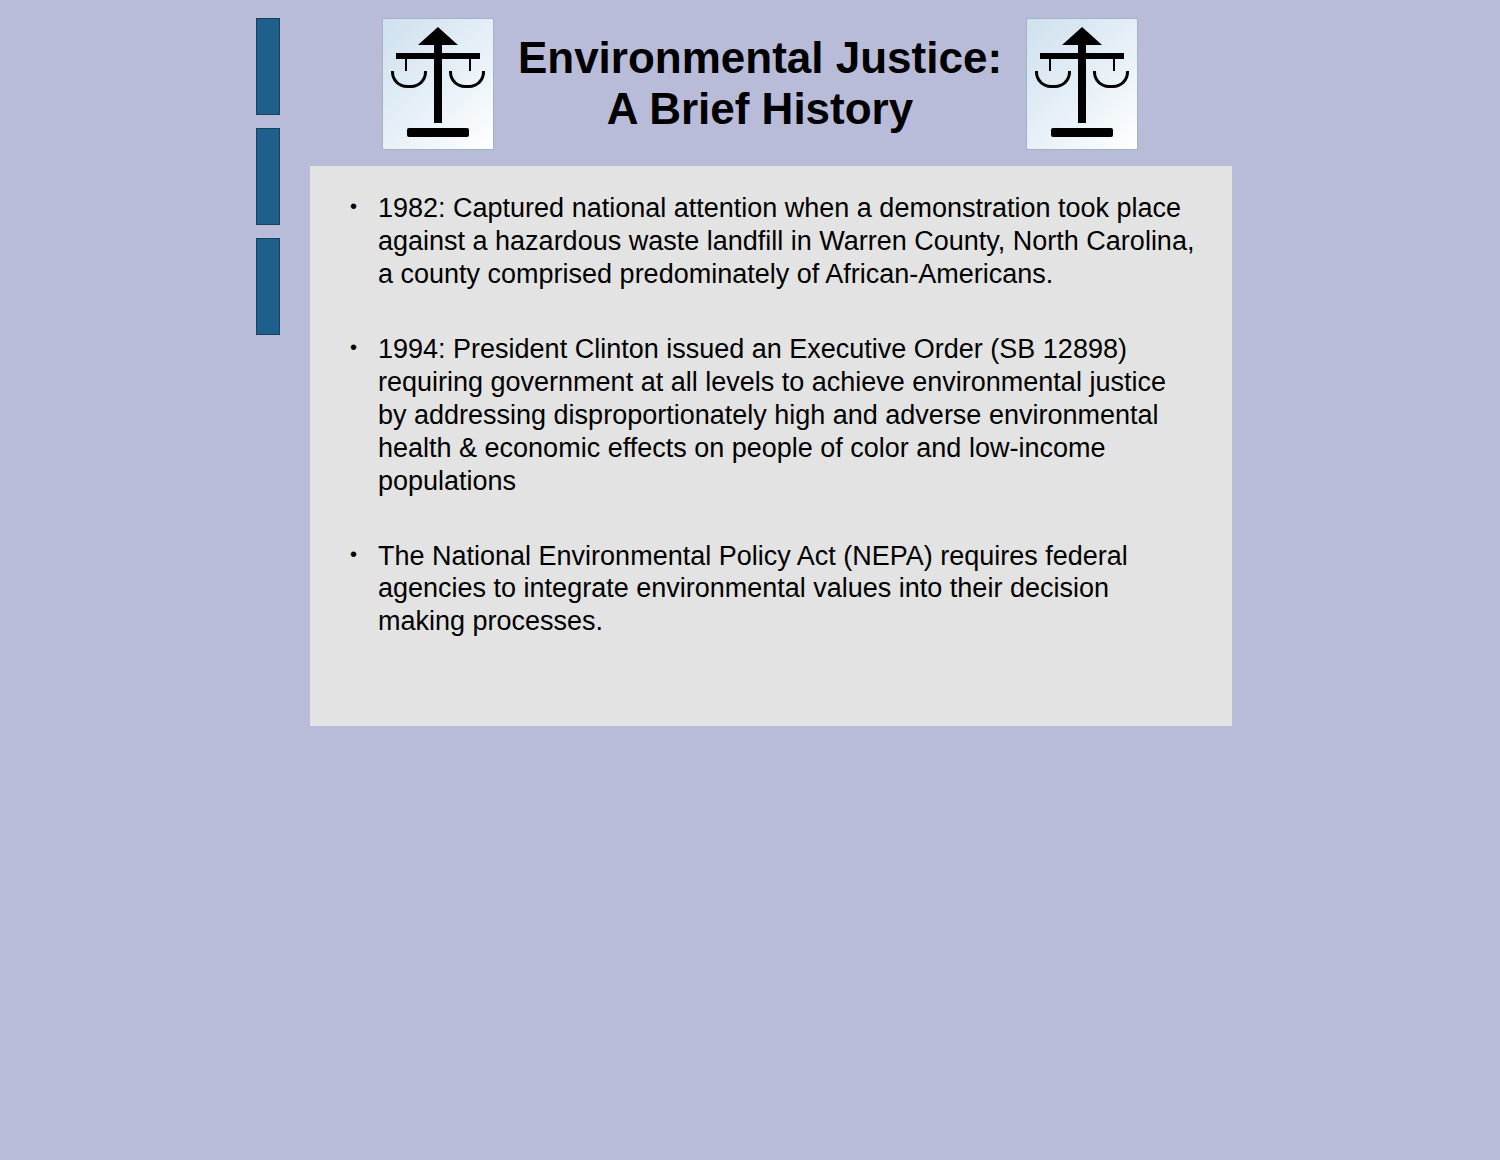Environmental Justice:
A Brief History
1982: Captured national attention when a demonstration took place against a hazardous waste landfill in Warren County, North Carolina, a county comprised predominately of African-Americans.
1994: President Clinton issued an Executive Order (SB 12898) requiring government at all levels to achieve environmental justice by addressing disproportionately high and adverse environmental health & economic effects on people of color and low-income populations
The National Environmental Policy Act (NEPA) requires federal agencies to integrate environmental values into their decision making processes.